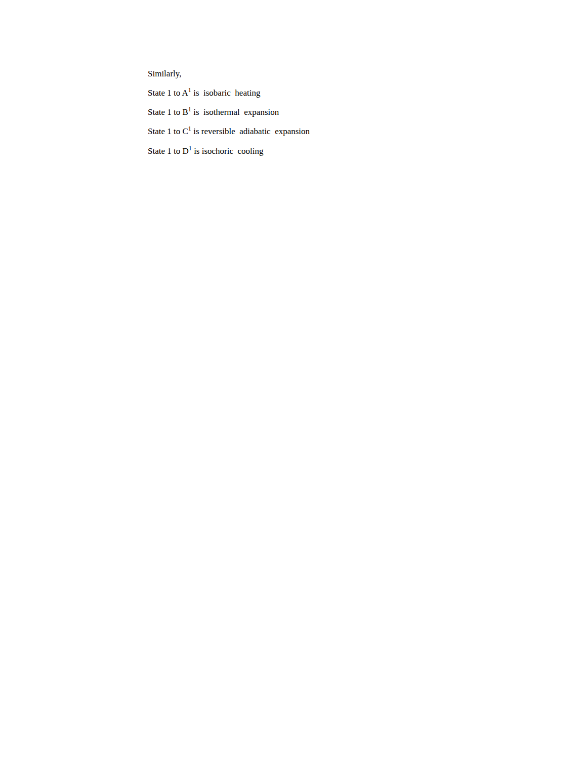Similarly,
State 1 to A1 is isobaric heating
State 1 to B1 is isothermal expansion
State 1 to C1 is reversible adiabatic expansion
State 1 to D1 is isochoric cooling